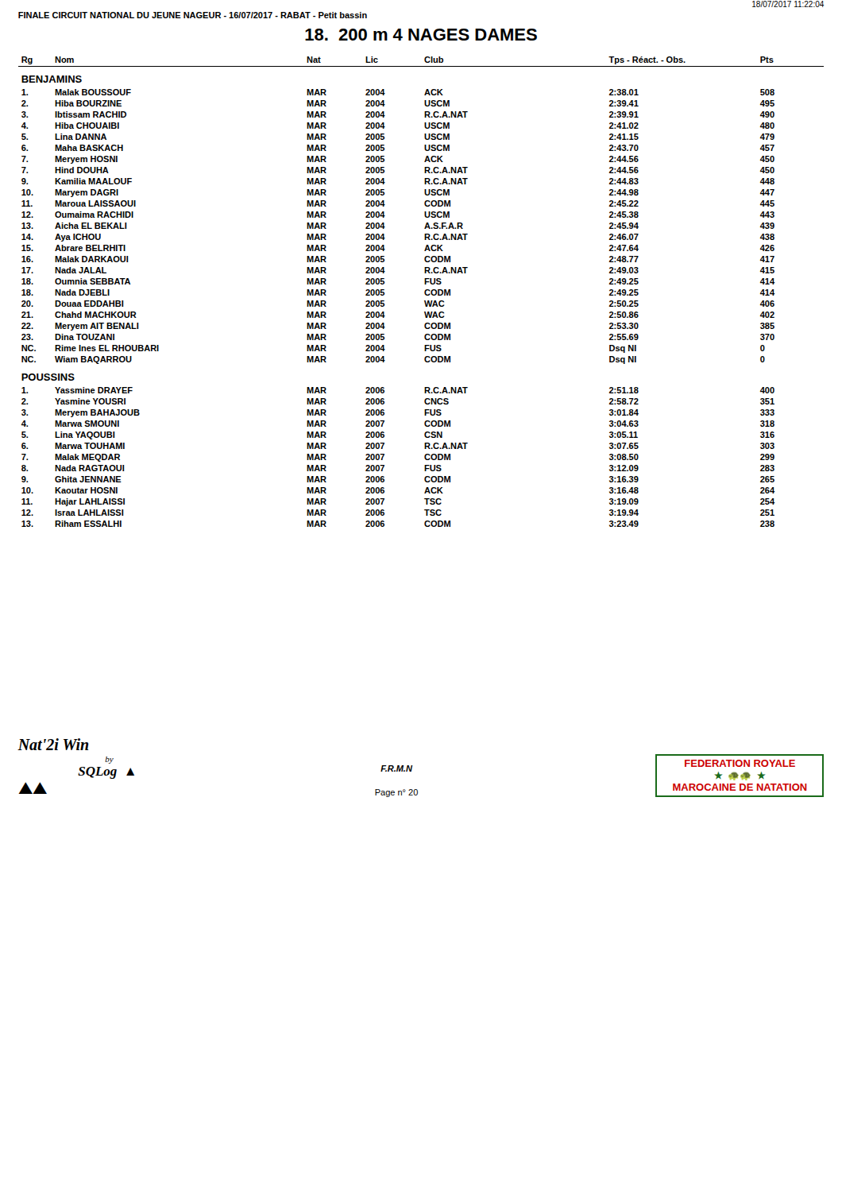18/07/2017 11:22:04
FINALE CIRCUIT NATIONAL DU JEUNE NAGEUR - 16/07/2017 - RABAT - Petit bassin
18. 200 m 4 NAGES DAMES
| Rg | Nom | Nat | Lic | Club | Tps - Réact. - Obs. | Pts |
| --- | --- | --- | --- | --- | --- | --- |
| BENJAMINS |
| 1. | Malak BOUSSOUF | MAR | 2004 | ACK | 2:38.01 | 508 |
| 2. | Hiba BOURZINE | MAR | 2004 | USCM | 2:39.41 | 495 |
| 3. | Ibtissam RACHID | MAR | 2004 | R.C.A.NAT | 2:39.91 | 490 |
| 4. | Hiba CHOUAIBI | MAR | 2004 | USCM | 2:41.02 | 480 |
| 5. | Lina DANNA | MAR | 2005 | USCM | 2:41.15 | 479 |
| 6. | Maha BASKACH | MAR | 2005 | USCM | 2:43.70 | 457 |
| 7. | Meryem HOSNI | MAR | 2005 | ACK | 2:44.56 | 450 |
| 7. | Hind DOUHA | MAR | 2005 | R.C.A.NAT | 2:44.56 | 450 |
| 9. | Kamilia MAALOUF | MAR | 2004 | R.C.A.NAT | 2:44.83 | 448 |
| 10. | Maryem DAGRI | MAR | 2005 | USCM | 2:44.98 | 447 |
| 11. | Maroua LAISSAOUI | MAR | 2004 | CODM | 2:45.22 | 445 |
| 12. | Oumaima RACHIDI | MAR | 2004 | USCM | 2:45.38 | 443 |
| 13. | Aicha EL BEKALI | MAR | 2004 | A.S.F.A.R | 2:45.94 | 439 |
| 14. | Aya ICHOU | MAR | 2004 | R.C.A.NAT | 2:46.07 | 438 |
| 15. | Abrare BELRHITI | MAR | 2004 | ACK | 2:47.64 | 426 |
| 16. | Malak DARKAOUI | MAR | 2005 | CODM | 2:48.77 | 417 |
| 17. | Nada JALAL | MAR | 2004 | R.C.A.NAT | 2:49.03 | 415 |
| 18. | Oumnia SEBBATA | MAR | 2005 | FUS | 2:49.25 | 414 |
| 18. | Nada DJEBLI | MAR | 2005 | CODM | 2:49.25 | 414 |
| 20. | Douaa EDDAHBI | MAR | 2005 | WAC | 2:50.25 | 406 |
| 21. | Chahd MACHKOUR | MAR | 2004 | WAC | 2:50.86 | 402 |
| 22. | Meryem AIT BENALI | MAR | 2004 | CODM | 2:53.30 | 385 |
| 23. | Dina TOUZANI | MAR | 2005 | CODM | 2:55.69 | 370 |
| NC. | Rime Ines EL RHOUBARI | MAR | 2004 | FUS | Dsq NI | 0 |
| NC. | Wiam BAQARROU | MAR | 2004 | CODM | Dsq NI | 0 |
| POUSSINS |
| 1. | Yassmine DRAYEF | MAR | 2006 | R.C.A.NAT | 2:51.18 | 400 |
| 2. | Yasmine YOUSRI | MAR | 2006 | CNCS | 2:58.72 | 351 |
| 3. | Meryem BAHAJOUB | MAR | 2006 | FUS | 3:01.84 | 333 |
| 4. | Marwa SMOUNI | MAR | 2007 | CODM | 3:04.63 | 318 |
| 5. | Lina YAQOUBI | MAR | 2006 | CSN | 3:05.11 | 316 |
| 6. | Marwa TOUHAMI | MAR | 2007 | R.C.A.NAT | 3:07.65 | 303 |
| 7. | Malak MEQDAR | MAR | 2007 | CODM | 3:08.50 | 299 |
| 8. | Nada RAGTAOUI | MAR | 2007 | FUS | 3:12.09 | 283 |
| 9. | Ghita JENNANE | MAR | 2006 | CODM | 3:16.39 | 265 |
| 10. | Kaoutar HOSNI | MAR | 2006 | ACK | 3:16.48 | 264 |
| 11. | Hajar LAHLAISSI | MAR | 2007 | TSC | 3:19.09 | 254 |
| 12. | Israa LAHLAISSI | MAR | 2006 | TSC | 3:19.94 | 251 |
| 13. | Riham ESSALHI | MAR | 2006 | CODM | 3:23.49 | 238 |
Nat'2i Win
by
SQLog ▲
⛰⛰
F.R.M.N
Page n° 20
FEDERATION ROYALE
★ 🐢🐢 ★
MAROCAINE DE NATATION